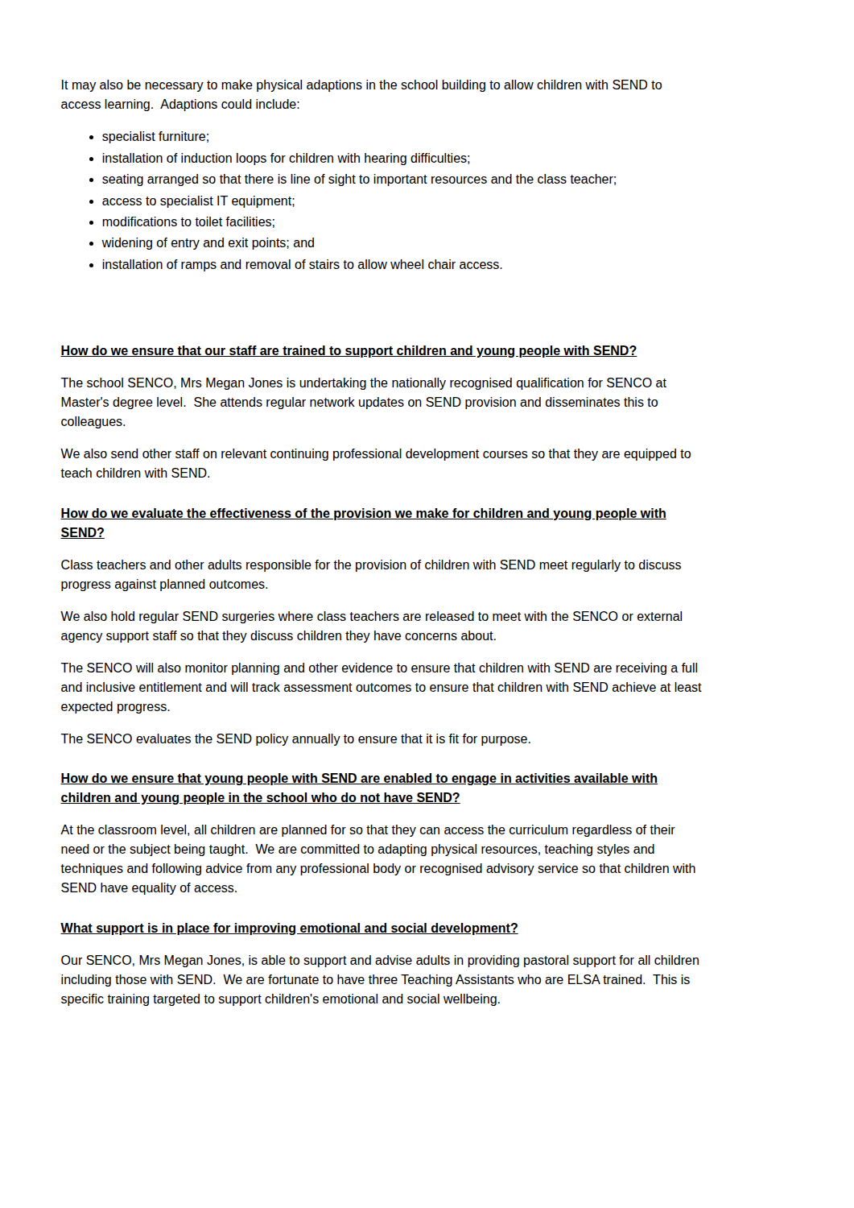It may also be necessary to make physical adaptions in the school building to allow children with SEND to access learning. Adaptions could include:
specialist furniture;
installation of induction loops for children with hearing difficulties;
seating arranged so that there is line of sight to important resources and the class teacher;
access to specialist IT equipment;
modifications to toilet facilities;
widening of entry and exit points; and
installation of ramps and removal of stairs to allow wheel chair access.
How do we ensure that our staff are trained to support children and young people with SEND?
The school SENCO, Mrs Megan Jones is undertaking the nationally recognised qualification for SENCO at Master's degree level. She attends regular network updates on SEND provision and disseminates this to colleagues.
We also send other staff on relevant continuing professional development courses so that they are equipped to teach children with SEND.
How do we evaluate the effectiveness of the provision we make for children and young people with SEND?
Class teachers and other adults responsible for the provision of children with SEND meet regularly to discuss progress against planned outcomes.
We also hold regular SEND surgeries where class teachers are released to meet with the SENCO or external agency support staff so that they discuss children they have concerns about.
The SENCO will also monitor planning and other evidence to ensure that children with SEND are receiving a full and inclusive entitlement and will track assessment outcomes to ensure that children with SEND achieve at least expected progress.
The SENCO evaluates the SEND policy annually to ensure that it is fit for purpose.
How do we ensure that young people with SEND are enabled to engage in activities available with children and young people in the school who do not have SEND?
At the classroom level, all children are planned for so that they can access the curriculum regardless of their need or the subject being taught. We are committed to adapting physical resources, teaching styles and techniques and following advice from any professional body or recognised advisory service so that children with SEND have equality of access.
What support is in place for improving emotional and social development?
Our SENCO, Mrs Megan Jones, is able to support and advise adults in providing pastoral support for all children including those with SEND. We are fortunate to have three Teaching Assistants who are ELSA trained. This is specific training targeted to support children's emotional and social wellbeing.